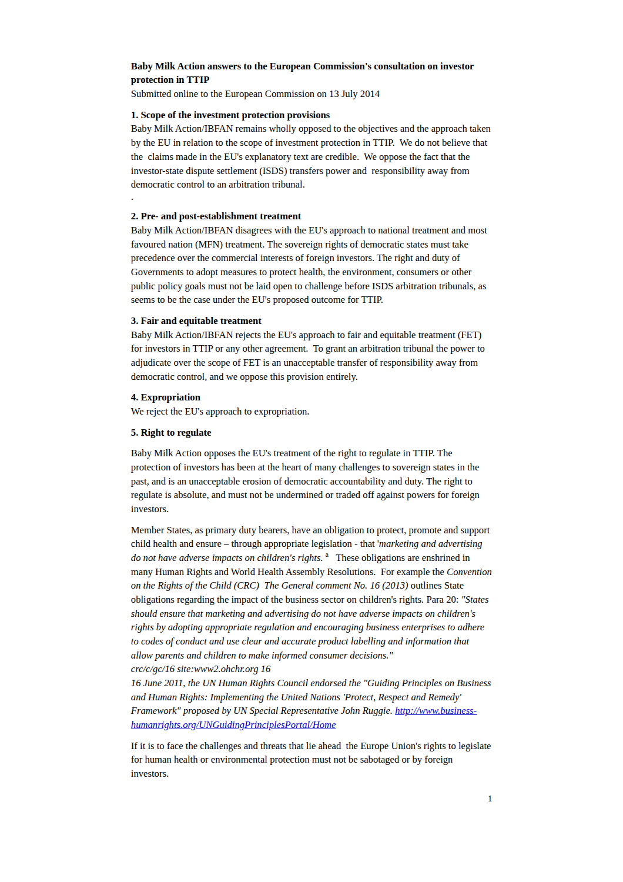Baby Milk Action answers to the European Commission's consultation on investor protection in TTIP
Submitted online to the European Commission on 13 July 2014
1. Scope of the investment protection provisions
Baby Milk Action/IBFAN remains wholly opposed to the objectives and the approach taken by the EU in relation to the scope of investment protection in TTIP. We do not believe that the claims made in the EU's explanatory text are credible. We oppose the fact that the investor-state dispute settlement (ISDS) transfers power and responsibility away from democratic control to an arbitration tribunal.
.
2. Pre- and post-establishment treatment
Baby Milk Action/IBFAN disagrees with the EU's approach to national treatment and most favoured nation (MFN) treatment. The sovereign rights of democratic states must take precedence over the commercial interests of foreign investors. The right and duty of Governments to adopt measures to protect health, the environment, consumers or other public policy goals must not be laid open to challenge before ISDS arbitration tribunals, as seems to be the case under the EU's proposed outcome for TTIP.
3. Fair and equitable treatment
Baby Milk Action/IBFAN rejects the EU's approach to fair and equitable treatment (FET) for investors in TTIP or any other agreement. To grant an arbitration tribunal the power to adjudicate over the scope of FET is an unacceptable transfer of responsibility away from democratic control, and we oppose this provision entirely.
4. Expropriation
We reject the EU's approach to expropriation.
5. Right to regulate
Baby Milk Action opposes the EU's treatment of the right to regulate in TTIP. The protection of investors has been at the heart of many challenges to sovereign states in the past, and is an unacceptable erosion of democratic accountability and duty. The right to regulate is absolute, and must not be undermined or traded off against powers for foreign investors.
Member States, as primary duty bearers, have an obligation to protect, promote and support child health and ensure – through appropriate legislation - that 'marketing and advertising do not have adverse impacts on children's rights. a These obligations are enshrined in many Human Rights and World Health Assembly Resolutions. For example the Convention on the Rights of the Child (CRC) The General comment No. 16 (2013) outlines State obligations regarding the impact of the business sector on children's rights. Para 20: "States should ensure that marketing and advertising do not have adverse impacts on children's rights by adopting appropriate regulation and encouraging business enterprises to adhere to codes of conduct and use clear and accurate product labelling and information that allow parents and children to make informed consumer decisions."
crc/c/gc/16 site:www2.ohchr.org 16
16 June 2011, the UN Human Rights Council endorsed the "Guiding Principles on Business and Human Rights: Implementing the United Nations 'Protect, Respect and Remedy' Framework" proposed by UN Special Representative John Ruggie. http://www.business-humanrights.org/UNGuidingPrinciplesPortal/Home
If it is to face the challenges and threats that lie ahead the Europe Union's rights to legislate for human health or environmental protection must not be sabotaged or by foreign investors.
1